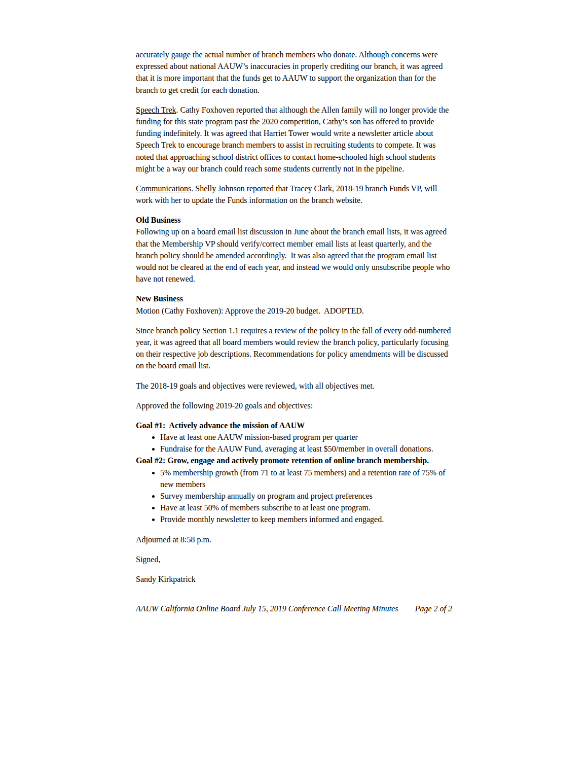accurately gauge the actual number of branch members who donate. Although concerns were expressed about national AAUW’s inaccuracies in properly crediting our branch, it was agreed that it is more important that the funds get to AAUW to support the organization than for the branch to get credit for each donation.
Speech Trek. Cathy Foxhoven reported that although the Allen family will no longer provide the funding for this state program past the 2020 competition, Cathy’s son has offered to provide funding indefinitely. It was agreed that Harriet Tower would write a newsletter article about Speech Trek to encourage branch members to assist in recruiting students to compete. It was noted that approaching school district offices to contact home-schooled high school students might be a way our branch could reach some students currently not in the pipeline.
Communications. Shelly Johnson reported that Tracey Clark, 2018-19 branch Funds VP, will work with her to update the Funds information on the branch website.
Old Business
Following up on a board email list discussion in June about the branch email lists, it was agreed that the Membership VP should verify/correct member email lists at least quarterly, and the branch policy should be amended accordingly. It was also agreed that the program email list would not be cleared at the end of each year, and instead we would only unsubscribe people who have not renewed.
New Business
Motion (Cathy Foxhoven): Approve the 2019-20 budget. ADOPTED.
Since branch policy Section 1.1 requires a review of the policy in the fall of every odd-numbered year, it was agreed that all board members would review the branch policy, particularly focusing on their respective job descriptions. Recommendations for policy amendments will be discussed on the board email list.
The 2018-19 goals and objectives were reviewed, with all objectives met.
Approved the following 2019-20 goals and objectives:
Goal #1: Actively advance the mission of AAUW
Have at least one AAUW mission-based program per quarter
Fundraise for the AAUW Fund, averaging at least $50/member in overall donations.
Goal #2: Grow, engage and actively promote retention of online branch membership.
5% membership growth (from 71 to at least 75 members) and a retention rate of 75% of new members
Survey membership annually on program and project preferences
Have at least 50% of members subscribe to at least one program.
Provide monthly newsletter to keep members informed and engaged.
Adjourned at 8:58 p.m.
Signed,
Sandy Kirkpatrick
AAUW California Online Board July 15, 2019 Conference Call Meeting Minutes Page 2 of 2